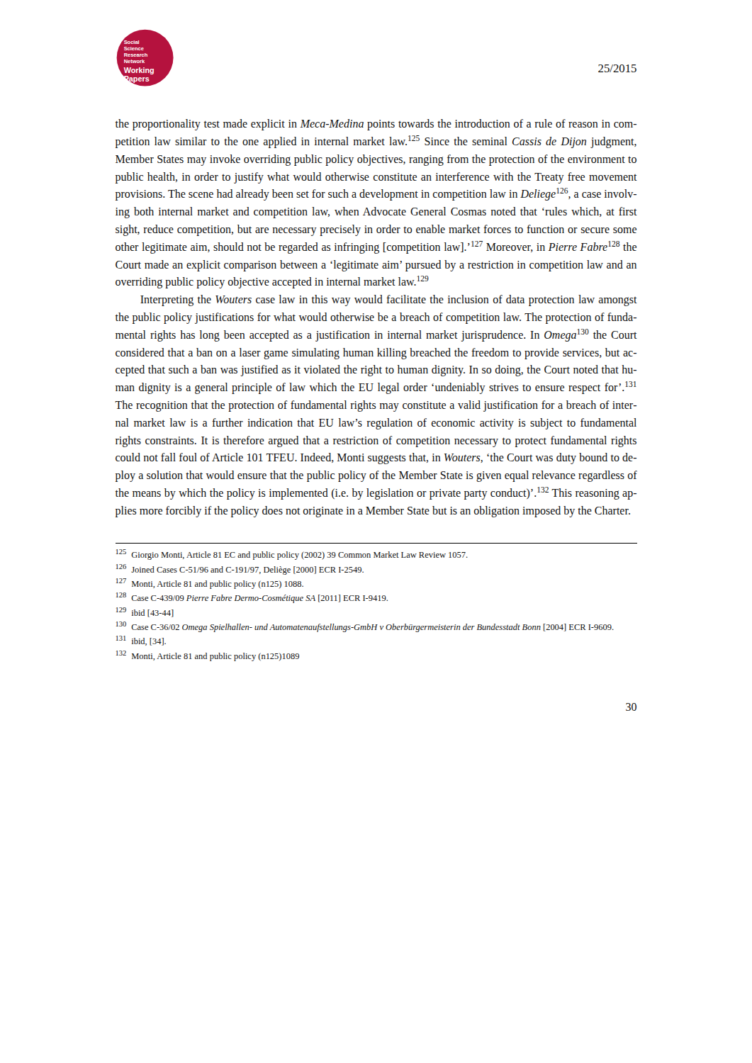Social Science Research Network Working Papers
25/2015
the proportionality test made explicit in Meca-Medina points towards the introduction of a rule of reason in competition law similar to the one applied in internal market law.125 Since the seminal Cassis de Dijon judgment, Member States may invoke overriding public policy objectives, ranging from the protection of the environment to public health, in order to justify what would otherwise constitute an interference with the Treaty free movement provisions. The scene had already been set for such a development in competition law in Deliege126, a case involving both internal market and competition law, when Advocate General Cosmas noted that ‘rules which, at first sight, reduce competition, but are necessary precisely in order to enable market forces to function or secure some other legitimate aim, should not be regarded as infringing [competition law].’127 Moreover, in Pierre Fabre128 the Court made an explicit comparison between a ‘legitimate aim’ pursued by a restriction in competition law and an overriding public policy objective accepted in internal market law.129
Interpreting the Wouters case law in this way would facilitate the inclusion of data protection law amongst the public policy justifications for what would otherwise be a breach of competition law. The protection of fundamental rights has long been accepted as a justification in internal market jurisprudence. In Omega130 the Court considered that a ban on a laser game simulating human killing breached the freedom to provide services, but accepted that such a ban was justified as it violated the right to human dignity. In so doing, the Court noted that human dignity is a general principle of law which the EU legal order ‘undeniably strives to ensure respect for’.131 The recognition that the protection of fundamental rights may constitute a valid justification for a breach of internal market law is a further indication that EU law’s regulation of economic activity is subject to fundamental rights constraints. It is therefore argued that a restriction of competition necessary to protect fundamental rights could not fall foul of Article 101 TFEU. Indeed, Monti suggests that, in Wouters, ‘the Court was duty bound to deploy a solution that would ensure that the public policy of the Member State is given equal relevance regardless of the means by which the policy is implemented (i.e. by legislation or private party conduct)’.132 This reasoning applies more forcibly if the policy does not originate in a Member State but is an obligation imposed by the Charter.
125 Giorgio Monti, Article 81 EC and public policy (2002) 39 Common Market Law Review 1057.
126 Joined Cases C-51/96 and C-191/97, Deliège [2000] ECR I-2549.
127 Monti, Article 81 and public policy (n125) 1088.
128 Case C-439/09 Pierre Fabre Dermo-Cosmétique SA [2011] ECR I-9419.
129 ibid [43-44]
130 Case C-36/02 Omega Spielhallen- und Automatenaufstellungs-GmbH v Oberbürgermeisterin der Bundesstadt Bonn [2004] ECR I-9609.
131 ibid, [34].
132 Monti, Article 81 and public policy (n125)1089
30